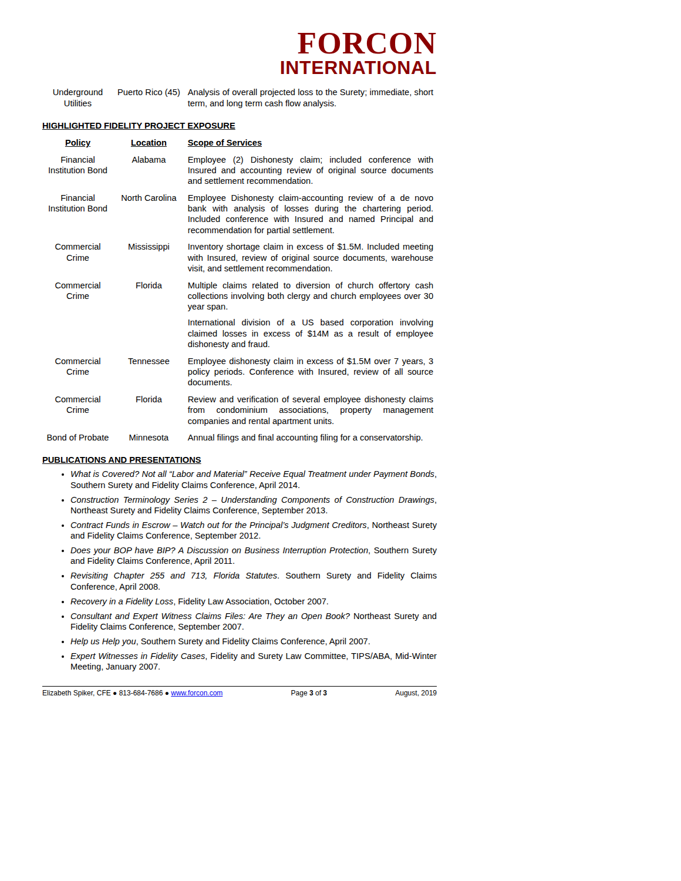FORCON INTERNATIONAL
| Underground Utilities | Puerto Rico (45) | Analysis of overall projected loss to the Surety; immediate, short term, and long term cash flow analysis. |
Highlighted Fidelity Project Exposure
| Policy | Location | Scope of Services |
| --- | --- | --- |
| Financial Institution Bond | Alabama | Employee (2) Dishonesty claim; included conference with Insured and accounting review of original source documents and settlement recommendation. |
| Financial Institution Bond | North Carolina | Employee Dishonesty claim-accounting review of a de novo bank with analysis of losses during the chartering period. Included conference with Insured and named Principal and recommendation for partial settlement. |
| Commercial Crime | Mississippi | Inventory shortage claim in excess of $1.5M. Included meeting with Insured, review of original source documents, warehouse visit, and settlement recommendation. |
| Commercial Crime | Florida | Multiple claims related to diversion of church offertory cash collections involving both clergy and church employees over 30 year span. International division of a US based corporation involving claimed losses in excess of $14M as a result of employee dishonesty and fraud. |
| Commercial Crime | Tennessee | Employee dishonesty claim in excess of $1.5M over 7 years, 3 policy periods. Conference with Insured, review of all source documents. |
| Commercial Crime | Florida | Review and verification of several employee dishonesty claims from condominium associations, property management companies and rental apartment units. |
| Bond of Probate | Minnesota | Annual filings and final accounting filing for a conservatorship. |
Publications and Presentations
What is Covered? Not all “Labor and Material” Receive Equal Treatment under Payment Bonds, Southern Surety and Fidelity Claims Conference, April 2014.
Construction Terminology Series 2 – Understanding Components of Construction Drawings, Northeast Surety and Fidelity Claims Conference, September 2013.
Contract Funds in Escrow – Watch out for the Principal’s Judgment Creditors, Northeast Surety and Fidelity Claims Conference, September 2012.
Does your BOP have BIP? A Discussion on Business Interruption Protection, Southern Surety and Fidelity Claims Conference, April 2011.
Revisiting Chapter 255 and 713, Florida Statutes. Southern Surety and Fidelity Claims Conference, April 2008.
Recovery in a Fidelity Loss, Fidelity Law Association, October 2007.
Consultant and Expert Witness Claims Files: Are They an Open Book? Northeast Surety and Fidelity Claims Conference, September 2007.
Help us Help you, Southern Surety and Fidelity Claims Conference, April 2007.
Expert Witnesses in Fidelity Cases, Fidelity and Surety Law Committee, TIPS/ABA, Mid-Winter Meeting, January 2007.
Elizabeth Spiker, CFE ● 813-684-7686 ● www.forcon.com Page 3 of 3 August, 2019